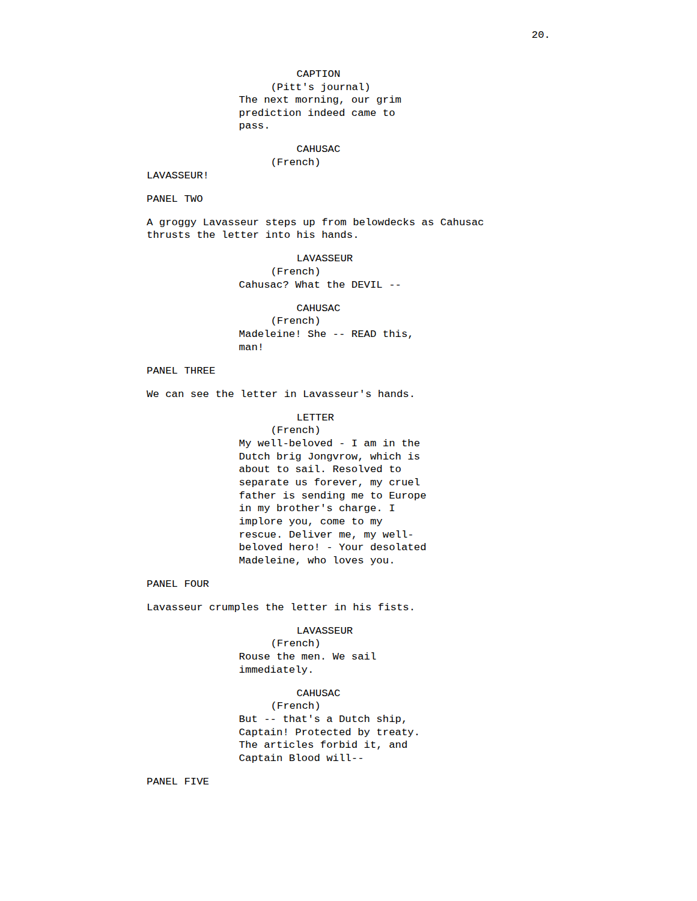20.
CAPTION
(Pitt's journal)
The next morning, our grim prediction indeed came to pass.
CAHUSAC
(French)
LAVASSEUR!
PANEL TWO
A groggy Lavasseur steps up from belowdecks as Cahusac thrusts the letter into his hands.
LAVASSEUR
(French)
Cahusac? What the DEVIL --
CAHUSAC
(French)
Madeleine! She -- READ this, man!
PANEL THREE
We can see the letter in Lavasseur's hands.
LETTER
(French)
My well-beloved - I am in the Dutch brig Jongvrow, which is about to sail. Resolved to separate us forever, my cruel father is sending me to Europe in my brother's charge. I implore you, come to my rescue. Deliver me, my well-beloved hero! - Your desolated Madeleine, who loves you.
PANEL FOUR
Lavasseur crumples the letter in his fists.
LAVASSEUR
(French)
Rouse the men. We sail immediately.
CAHUSAC
(French)
But -- that's a Dutch ship, Captain! Protected by treaty. The articles forbid it, and Captain Blood will--
PANEL FIVE